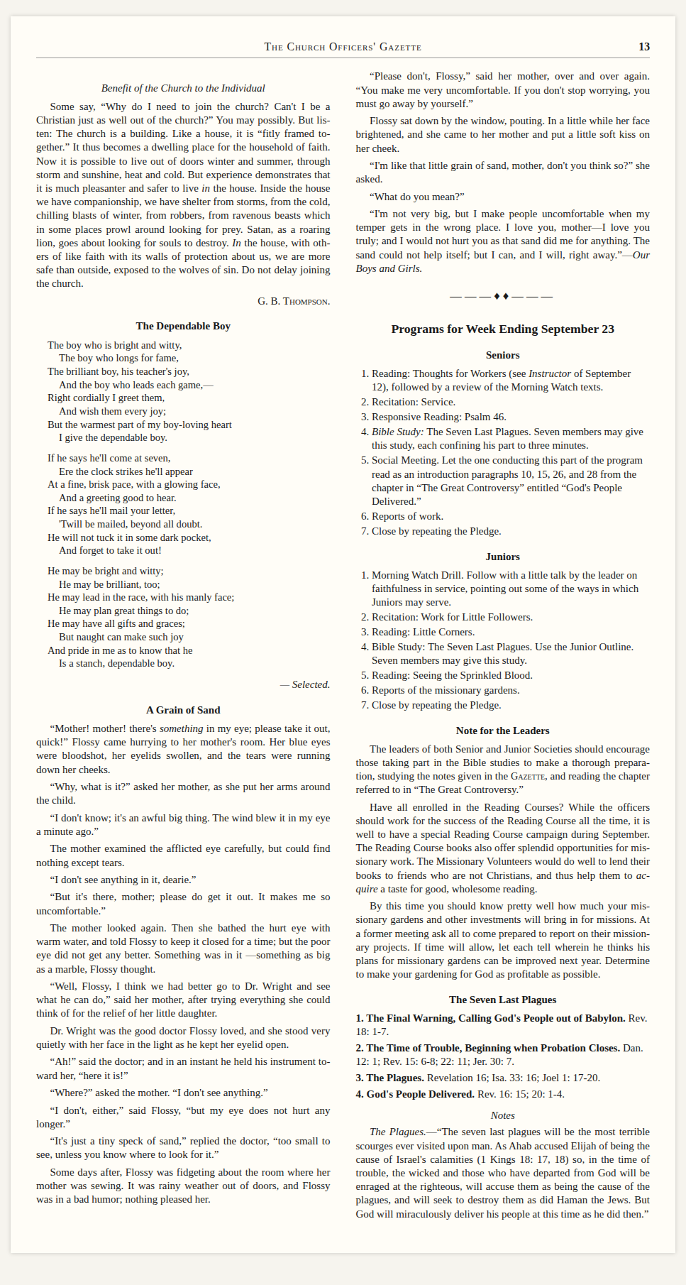13 The Church Officers' Gazette 13
Benefit of the Church to the Individual
Some say, “Why do I need to join the church? Can't I be a Christian just as well out of the church?” You may possibly. But listen: The church is a building. Like a house, it is “fitly framed together.” It thus becomes a dwelling place for the household of faith. Now it is possible to live out of doors winter and summer, through storm and sunshine, heat and cold. But experience demonstrates that it is much pleasanter and safer to live in the house. Inside the house we have companionship, we have shelter from storms, from the cold, chilling blasts of winter, from robbers, from ravenous beasts which in some places prowl around looking for prey. Satan, as a roaring lion, goes about looking for souls to destroy. In the house, with others of like faith with its walls of protection about us, we are more safe than outside, exposed to the wolves of sin. Do not delay joining the church.
G. B. Thompson.
The Dependable Boy
The boy who is bright and witty,
The boy who longs for fame,
The brilliant boy, his teacher's joy,
And the boy who leads each game,—
Right cordially I greet them,
And wish them every joy;
But the warmest part of my boy-loving heart
I give the dependable boy.
If he says he'll come at seven,
Ere the clock strikes he'll appear
At a fine, brisk pace, with a glowing face,
And a greeting good to hear.
If he says he'll mail your letter,
'Twill be mailed, beyond all doubt.
He will not tuck it in some dark pocket,
And forget to take it out!
He may be bright and witty;
He may be brilliant, too;
He may lead in the race, with his manly face;
He may plan great things to do;
He may have all gifts and graces;
But naught can make such joy
And pride in me as to know that he
Is a stanch, dependable boy.
— Selected.
A Grain of Sand
“Mother! mother! there's something in my eye; please take it out, quick!” Flossy came hurrying to her mother's room. Her blue eyes were bloodshot, her eyelids swollen, and the tears were running down her cheeks.
“Why, what is it?” asked her mother, as she put her arms around the child.
“I don't know; it's an awful big thing. The wind blew it in my eye a minute ago.”
The mother examined the afflicted eye carefully, but could find nothing except tears.
“I don't see anything in it, dearie.”
“But it's there, mother; please do get it out. It makes me so uncomfortable.”
The mother looked again. Then she bathed the hurt eye with warm water, and told Flossy to keep it closed for a time; but the poor eye did not get any better. Something was in it —something as big as a marble, Flossy thought.
“Well, Flossy, I think we had better go to Dr. Wright and see what he can do,” said her mother, after trying everything she could think of for the relief of her little daughter.
Dr. Wright was the good doctor Flossy loved, and she stood very quietly with her face in the light as he kept her eyelid open.
“Ah!” said the doctor; and in an instant he held his instrument toward her, “here it is!”
“Where?” asked the mother. “I don't see anything.”
“I don't, either,” said Flossy, “but my eye does not hurt any longer.”
“It's just a tiny speck of sand,” replied the doctor, “too small to see, unless you know where to look for it.”
Some days after, Flossy was fidgeting about the room where her mother was sewing. It was rainy weather out of doors, and Flossy was in a bad humor; nothing pleased her.
“Please don't, Flossy,” said her mother, over and over again. “You make me very uncomfortable. If you don't stop worrying, you must go away by yourself.”
Flossy sat down by the window, pouting. In a little while her face brightened, and she came to her mother and put a little soft kiss on her cheek.
“I'm like that little grain of sand, mother, don't you think so?” she asked.
“What do you mean?”
“I'm not very big, but I make people uncomfortable when my temper gets in the wrong place. I love you, mother—I love you truly; and I would not hurt you as that sand did me for anything. The sand could not help itself; but I can, and I will, right away.”—Our Boys and Girls.
———♦♦———
Programs for Week Ending September 23
Seniors
Reading: Thoughts for Workers (see Instructor of September 12), followed by a review of the Morning Watch texts.
Recitation: Service.
Responsive Reading: Psalm 46.
Bible Study: The Seven Last Plagues. Seven members may give this study, each confining his part to three minutes.
Social Meeting. Let the one conducting this part of the program read as an introduction paragraphs 10, 15, 26, and 28 from the chapter in “The Great Controversy” entitled “God's People Delivered.”
Reports of work.
Close by repeating the Pledge.
Juniors
Morning Watch Drill. Follow with a little talk by the leader on faithfulness in service, pointing out some of the ways in which Juniors may serve.
Recitation: Work for Little Followers.
Reading: Little Corners.
Bible Study: The Seven Last Plagues. Use the Junior Outline. Seven members may give this study.
Reading: Seeing the Sprinkled Blood.
Reports of the missionary gardens.
Close by repeating the Pledge.
Note for the Leaders
The leaders of both Senior and Junior Societies should encourage those taking part in the Bible studies to make a thorough preparation, studying the notes given in the Gazette, and reading the chapter referred to in “The Great Controversy.”
Have all enrolled in the Reading Courses? While the officers should work for the success of the Reading Course all the time, it is well to have a special Reading Course campaign during September. The Reading Course books also offer splendid opportunities for missionary work. The Missionary Volunteers would do well to lend their books to friends who are not Christians, and thus help them to acquire a taste for good, wholesome reading.
By this time you should know pretty well how much your missionary gardens and other investments will bring in for missions. At a former meeting ask all to come prepared to report on their missionary projects. If time will allow, let each tell wherein he thinks his plans for missionary gardens can be improved next year. Determine to make your gardening for God as profitable as possible.
The Seven Last Plagues
1. The Final Warning, Calling God's People out of Babylon. Rev. 18: 1-7.
2. The Time of Trouble, Beginning when Probation Closes. Dan. 12: 1; Rev. 15: 6-8; 22: 11; Jer. 30: 7.
3. The Plagues. Revelation 16; Isa. 33: 16; Joel 1: 17-20.
4. God's People Delivered. Rev. 16: 15; 20: 1-4.
Notes
The Plagues.—“The seven last plagues will be the most terrible scourges ever visited upon man. As Ahab accused Elijah of being the cause of Israel's calamities (1 Kings 18: 17, 18) so, in the time of trouble, the wicked and those who have departed from God will be enraged at the righteous, will accuse them as being the cause of the plagues, and will seek to destroy them as did Haman the Jews. But God will miraculously deliver his people at this time as he did then.”